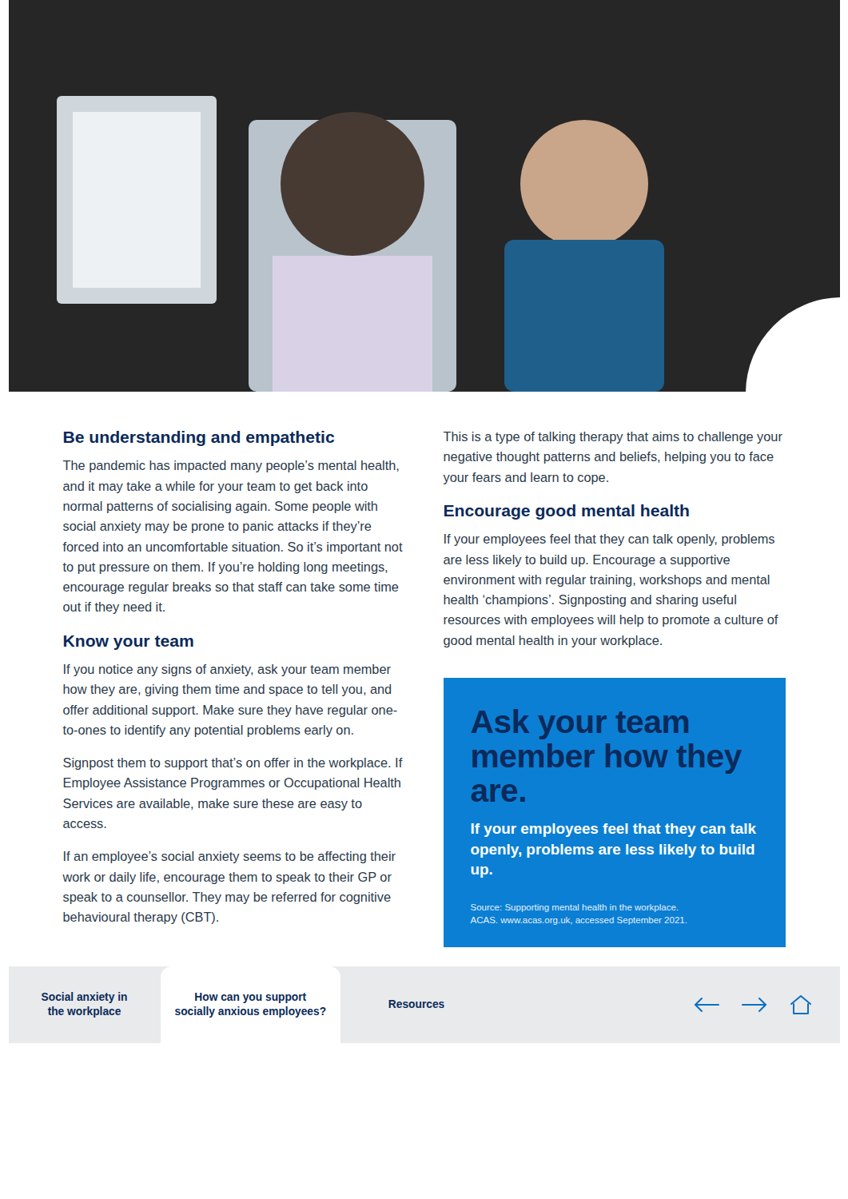Be understanding and empathetic
The pandemic has impacted many people’s mental health, and it may take a while for your team to get back into normal patterns of socialising again. Some people with social anxiety may be prone to panic attacks if they’re forced into an uncomfortable situation. So it’s important not to put pressure on them. If you’re holding long meetings, encourage regular breaks so that staff can take some time out if they need it.
Know your team
If you notice any signs of anxiety, ask your team member how they are, giving them time and space to tell you, and offer additional support. Make sure they have regular one-to-ones to identify any potential problems early on.
Signpost them to support that’s on offer in the workplace. If Employee Assistance Programmes or Occupational Health Services are available, make sure these are easy to access.
If an employee’s social anxiety seems to be affecting their work or daily life, encourage them to speak to their GP or speak to a counsellor. They may be referred for cognitive behavioural therapy (CBT).
This is a type of talking therapy that aims to challenge your negative thought patterns and beliefs, helping you to face your fears and learn to cope.
Encourage good mental health
If your employees feel that they can talk openly, problems are less likely to build up. Encourage a supportive environment with regular training, workshops and mental health ‘champions’. Signposting and sharing useful resources with employees will help to promote a culture of good mental health in your workplace.
Ask your team member how they are.
If your employees feel that they can talk openly, problems are less likely to build up.
Source: Supporting mental health in the workplace.
ACAS. www.acas.org.uk, accessed September 2021.
Social anxiety in
the workplace How can you support
socially anxious employees? Resources